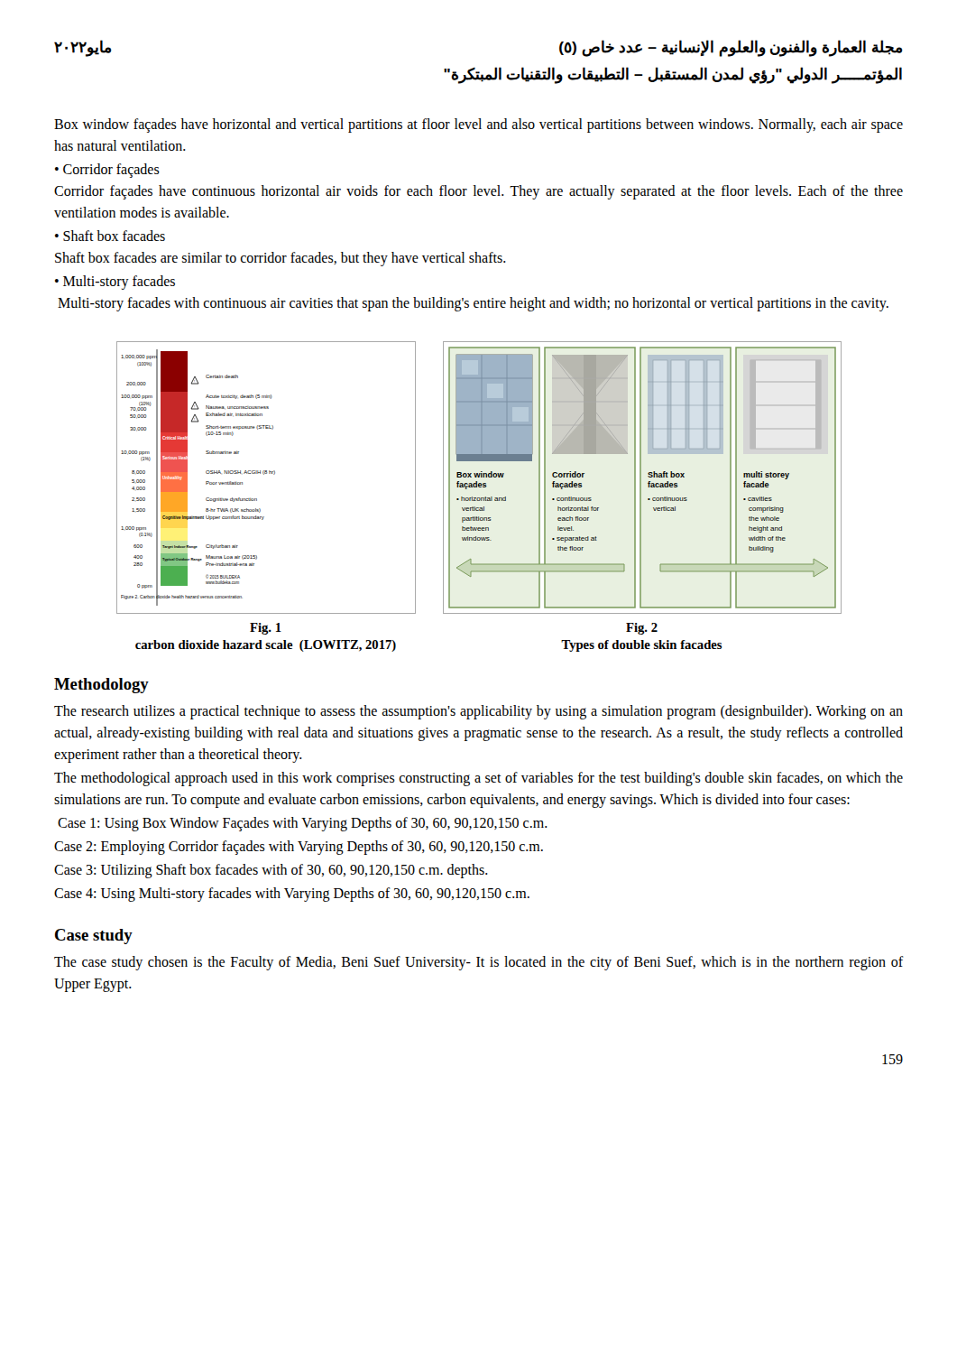مجلة العمارة والفنون والعلوم الإنسانية – عدد خاص (٥)
المؤتمـــــر الدولي "رؤي لمدن المستقبل – التطبيقات والتقنيات المبتكرة"
مايو٢٠٢٢
Box window façades have horizontal and vertical partitions at floor level and also vertical partitions between windows. Normally, each air space has natural ventilation.
• Corridor façades
Corridor façades have continuous horizontal air voids for each floor level. They are actually separated at the floor levels. Each of the three ventilation modes is available.
• Shaft box facades
Shaft box facades are similar to corridor facades, but they have vertical shafts.
• Multi-story facades
Multi-story facades with continuous air cavities that span the building's entire height and width; no horizontal or vertical partitions in the cavity.
1,000,000 ppm (100%) 200,000 100,000 ppm (10%) 70,000 50,000 30,000 10,000 ppm (1%) 8,000 5,000 4,000 2,500 1,500 1,000 ppm (0.1%) 600 400 280 0 ppm Critical Health Risk Serious Health Risk Unhealthy Cognitive Impairment Target Indoor Range Typical Outdoor Range ! ! ! Certain death Acute toxicity, death (5 min) Nausea, unconsciousness Exhaled air, intoxication Short-term exposure (STEL) (10-15 min) Submarine air OSHA, NIOSH, ACGIH (8 hr) Poor ventilation Cognitive dysfunction 8-hr TWA (UK schools) Upper comfort boundary City/urban air Mauna Loa air (2015) Pre-industrial-era air © 2015 BUILDEKA www.buildeka.com Figure 2. Carbon dioxide health hazard versus concentration.
Fig. 1
carbon dioxide hazard scale (LOWITZ, 2017)
Box window façades • horizontal and vertical partitions between windows. Corridor façades • continuous horizontal for each floor level. • separated at the floor Shaft box facades • continuous vertical multi storey facade • cavities comprising the whole height and width of the building
Fig. 2
Types of double skin facades
Methodology
The research utilizes a practical technique to assess the assumption's applicability by using a simulation program (designbuilder). Working on an actual, already-existing building with real data and situations gives a pragmatic sense to the research. As a result, the study reflects a controlled experiment rather than a theoretical theory.
The methodological approach used in this work comprises constructing a set of variables for the test building's double skin facades, on which the simulations are run. To compute and evaluate carbon emissions, carbon equivalents, and energy savings. Which is divided into four cases:
Case 1: Using Box Window Façades with Varying Depths of 30, 60, 90,120,150 c.m.
Case 2: Employing Corridor façades with Varying Depths of 30, 60, 90,120,150 c.m.
Case 3: Utilizing Shaft box facades with of 30, 60, 90,120,150 c.m. depths.
Case 4: Using Multi-story facades with Varying Depths of 30, 60, 90,120,150 c.m.
Case study
The case study chosen is the Faculty of Media, Beni Suef University- It is located in the city of Beni Suef, which is in the northern region of Upper Egypt.
159